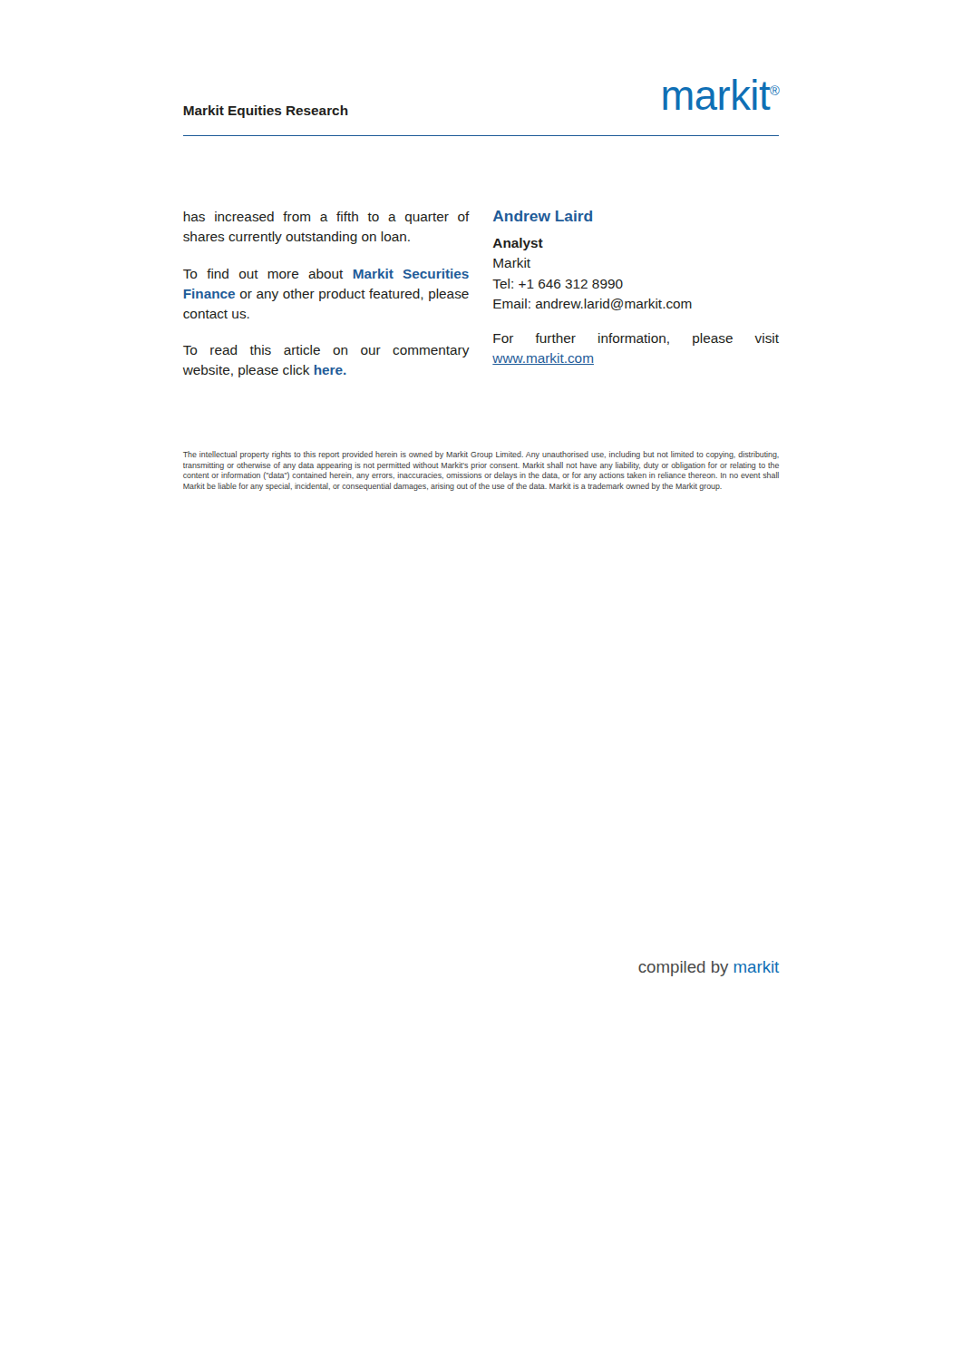Markit Equities Research
markit®
has increased from a fifth to a quarter of shares currently outstanding on loan.
To find out more about Markit Securities Finance or any other product featured, please contact us.
To read this article on our commentary website, please click here.
Andrew Laird
Analyst
Markit
Tel: +1 646 312 8990
Email: andrew.larid@markit.com
For further information, please visit www.markit.com
The intellectual property rights to this report provided herein is owned by Markit Group Limited. Any unauthorised use, including but not limited to copying, distributing, transmitting or otherwise of any data appearing is not permitted without Markit's prior consent. Markit shall not have any liability, duty or obligation for or relating to the content or information ("data") contained herein, any errors, inaccuracies, omissions or delays in the data, or for any actions taken in reliance thereon. In no event shall Markit be liable for any special, incidental, or consequential damages, arising out of the use of the data. Markit is a trademark owned by the Markit group.
compiled by markit